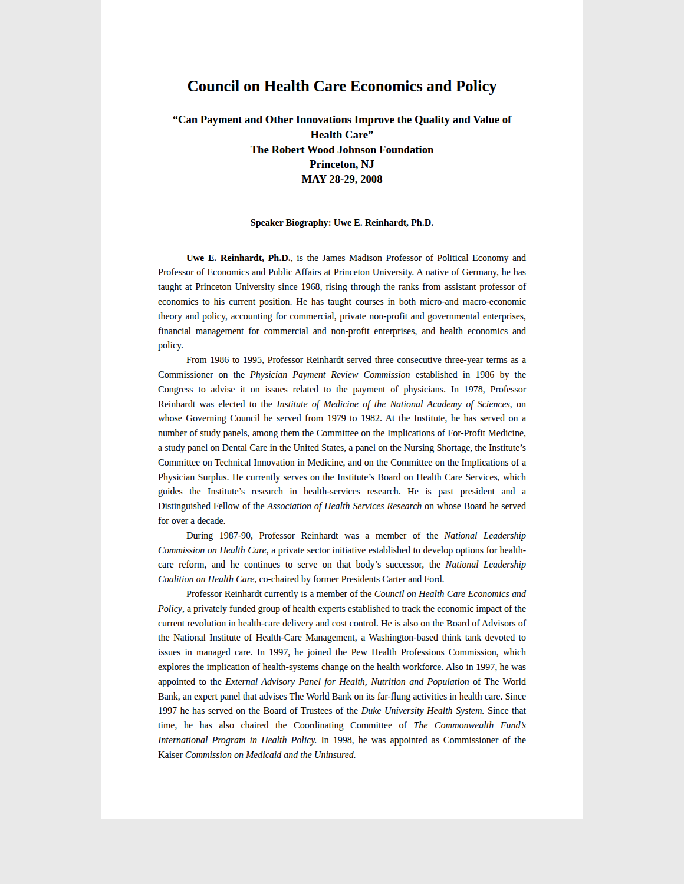Council on Health Care Economics and Policy
“Can Payment and Other Innovations Improve the Quality and Value of Health Care”
The Robert Wood Johnson Foundation
Princeton, NJ
MAY 28-29, 2008
Speaker Biography: Uwe E. Reinhardt, Ph.D.
Uwe E. Reinhardt, Ph.D., is the James Madison Professor of Political Economy and Professor of Economics and Public Affairs at Princeton University. A native of Germany, he has taught at Princeton University since 1968, rising through the ranks from assistant professor of economics to his current position. He has taught courses in both micro-and macro-economic theory and policy, accounting for commercial, private non-profit and governmental enterprises, financial management for commercial and non-profit enterprises, and health economics and policy.
From 1986 to 1995, Professor Reinhardt served three consecutive three-year terms as a Commissioner on the Physician Payment Review Commission established in 1986 by the Congress to advise it on issues related to the payment of physicians. In 1978, Professor Reinhardt was elected to the Institute of Medicine of the National Academy of Sciences, on whose Governing Council he served from 1979 to 1982. At the Institute, he has served on a number of study panels, among them the Committee on the Implications of For-Profit Medicine, a study panel on Dental Care in the United States, a panel on the Nursing Shortage, the Institute’s Committee on Technical Innovation in Medicine, and on the Committee on the Implications of a Physician Surplus. He currently serves on the Institute’s Board on Health Care Services, which guides the Institute’s research in health-services research. He is past president and a Distinguished Fellow of the Association of Health Services Research on whose Board he served for over a decade.
During 1987-90, Professor Reinhardt was a member of the National Leadership Commission on Health Care, a private sector initiative established to develop options for health-care reform, and he continues to serve on that body’s successor, the National Leadership Coalition on Health Care, co-chaired by former Presidents Carter and Ford.
Professor Reinhardt currently is a member of the Council on Health Care Economics and Policy, a privately funded group of health experts established to track the economic impact of the current revolution in health-care delivery and cost control. He is also on the Board of Advisors of the National Institute of Health-Care Management, a Washington-based think tank devoted to issues in managed care. In 1997, he joined the Pew Health Professions Commission, which explores the implication of health-systems change on the health workforce. Also in 1997, he was appointed to the External Advisory Panel for Health, Nutrition and Population of The World Bank, an expert panel that advises The World Bank on its far-flung activities in health care. Since 1997 he has served on the Board of Trustees of the Duke University Health System. Since that time, he has also chaired the Coordinating Committee of The Commonwealth Fund’s International Program in Health Policy. In 1998, he was appointed as Commissioner of the Kaiser Commission on Medicaid and the Uninsured.